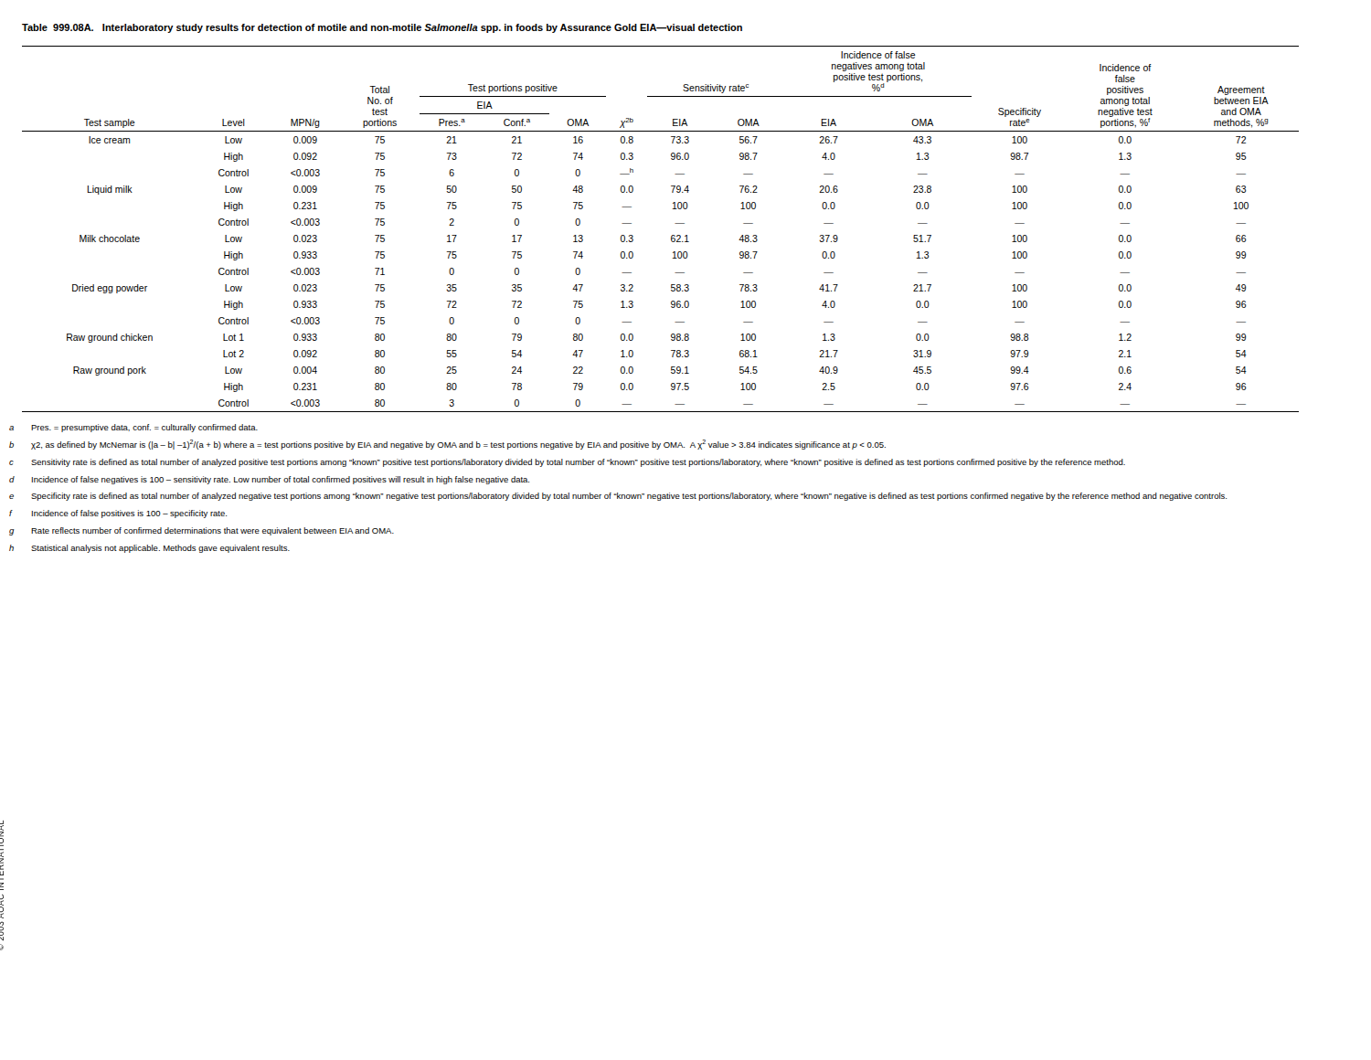© 2003 AOAC INTERNATIONAL
Table 999.08A. Interlaboratory study results for detection of motile and non-motile Salmonella spp. in foods by Assurance Gold EIA—visual detection
| Test sample | Level | MPN/g | Total No. of test portions | Test portions positive | χ 2b | Sensitivity rate c | Incidence of false negatives among total positive test portions, % d | Specificity rate e | Incidence of false positives among total negative test portions, % f | Agreement between EIA and OMA methods, % g |
| --- | --- | --- | --- | --- | --- | --- | --- | --- | --- | --- |
| EIA | OMA | EIA | OMA | EIA | OMA |
| Pres. a | Conf. a |
| Ice cream | Low | 0.009 | 75 | 21 | 21 | 16 | 0.8 | 73.3 | 56.7 | 26.7 | 43.3 | 100 | 0.0 | 72 |
| | High | 0.092 | 75 | 73 | 72 | 74 | 0.3 | 96.0 | 98.7 | 4.0 | 1.3 | 98.7 | 1.3 | 95 |
| | Control | <0.003 | 75 | 6 | 0 | 0 | — h | — | — | — | — | — | — | — |
| Liquid milk | Low | 0.009 | 75 | 50 | 50 | 48 | 0.0 | 79.4 | 76.2 | 20.6 | 23.8 | 100 | 0.0 | 63 |
| | High | 0.231 | 75 | 75 | 75 | 75 | — | 100 | 100 | 0.0 | 0.0 | 100 | 0.0 | 100 |
| | Control | <0.003 | 75 | 2 | 0 | 0 | — | — | — | — | — | — | — | — |
| Milk chocolate | Low | 0.023 | 75 | 17 | 17 | 13 | 0.3 | 62.1 | 48.3 | 37.9 | 51.7 | 100 | 0.0 | 66 |
| | High | 0.933 | 75 | 75 | 75 | 74 | 0.0 | 100 | 98.7 | 0.0 | 1.3 | 100 | 0.0 | 99 |
| | Control | <0.003 | 71 | 0 | 0 | 0 | — | — | — | — | — | — | — | — |
| Dried egg powder | Low | 0.023 | 75 | 35 | 35 | 47 | 3.2 | 58.3 | 78.3 | 41.7 | 21.7 | 100 | 0.0 | 49 |
| | High | 0.933 | 75 | 72 | 72 | 75 | 1.3 | 96.0 | 100 | 4.0 | 0.0 | 100 | 0.0 | 96 |
| | Control | <0.003 | 75 | 0 | 0 | 0 | — | — | — | — | — | — | — | — |
| Raw ground chicken | Lot 1 | 0.933 | 80 | 80 | 79 | 80 | 0.0 | 98.8 | 100 | 1.3 | 0.0 | 98.8 | 1.2 | 99 |
| | Lot 2 | 0.092 | 80 | 55 | 54 | 47 | 1.0 | 78.3 | 68.1 | 21.7 | 31.9 | 97.9 | 2.1 | 54 |
| Raw ground pork | Low | 0.004 | 80 | 25 | 24 | 22 | 0.0 | 59.1 | 54.5 | 40.9 | 45.5 | 99.4 | 0.6 | 54 |
| | High | 0.231 | 80 | 80 | 78 | 79 | 0.0 | 97.5 | 100 | 2.5 | 0.0 | 97.6 | 2.4 | 96 |
| | Control | <0.003 | 80 | 3 | 0 | 0 | — | — | — | — | — | — | — | — |
a Pres. = presumptive data, conf. = culturally confirmed data.
bχ2, as defined by McNemar is (|a – b| –1)2/(a + b) where a = test portions positive by EIA and negative by OMA and b = test portions negative by EIA and positive by OMA. A χ2 value > 3.84 indicates significance at p < 0.05.
c Sensitivity rate is defined as total number of analyzed positive test portions among “known” positive test portions/laboratory divided by total number of “known” positive test portions/laboratory, where “known” positive is defined as test portions confirmed positive by the reference method.
d Incidence of false negatives is 100 – sensitivity rate. Low number of total confirmed positives will result in high false negative data.
e Specificity rate is defined as total number of analyzed negative test portions among “known” negative test portions/laboratory divided by total number of “known” negative test portions/laboratory, where “known” negative is defined as test portions confirmed negative by the reference method and negative controls.
f Incidence of false positives is 100 – specificity rate.
g Rate reflects number of confirmed determinations that were equivalent between EIA and OMA.
h Statistical analysis not applicable. Methods gave equivalent results.